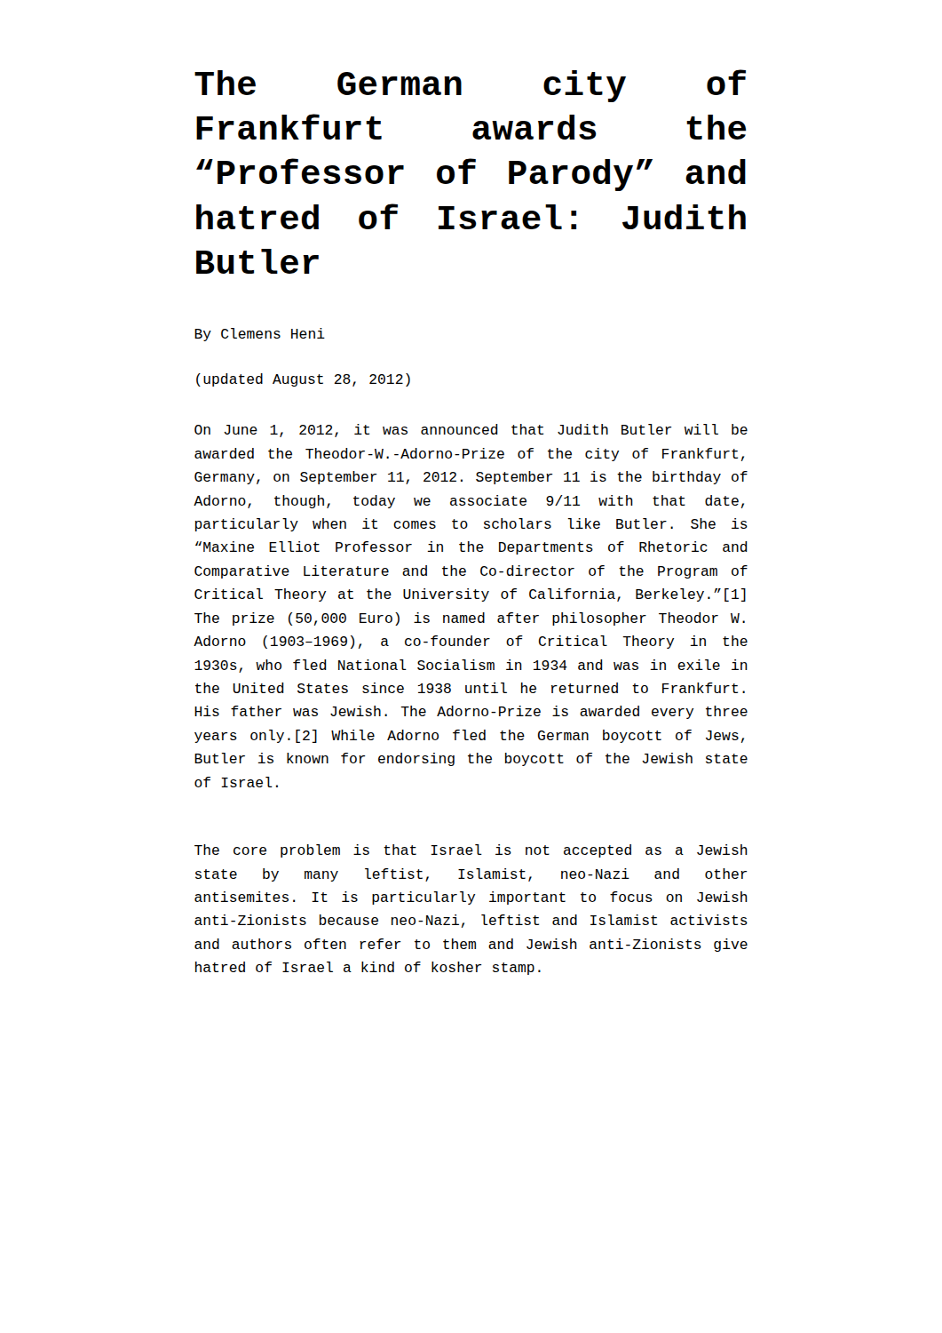The German city of Frankfurt awards the “Professor of Parody” and hatred of Israel: Judith Butler
By Clemens Heni
(updated August 28, 2012)
On June 1, 2012, it was announced that Judith Butler will be awarded the Theodor-W.-Adorno-Prize of the city of Frankfurt, Germany, on September 11, 2012. September 11 is the birthday of Adorno, though, today we associate 9/11 with that date, particularly when it comes to scholars like Butler. She is “Maxine Elliot Professor in the Departments of Rhetoric and Comparative Literature and the Co-director of the Program of Critical Theory at the University of California, Berkeley.”[1] The prize (50,000 Euro) is named after philosopher Theodor W. Adorno (1903–1969), a co-founder of Critical Theory in the 1930s, who fled National Socialism in 1934 and was in exile in the United States since 1938 until he returned to Frankfurt. His father was Jewish. The Adorno-Prize is awarded every three years only.[2] While Adorno fled the German boycott of Jews, Butler is known for endorsing the boycott of the Jewish state of Israel.
The core problem is that Israel is not accepted as a Jewish state by many leftist, Islamist, neo-Nazi and other antisemites. It is particularly important to focus on Jewish anti-Zionists because neo-Nazi, leftist and Islamist activists and authors often refer to them and Jewish anti-Zionists give hatred of Israel a kind of kosher stamp.